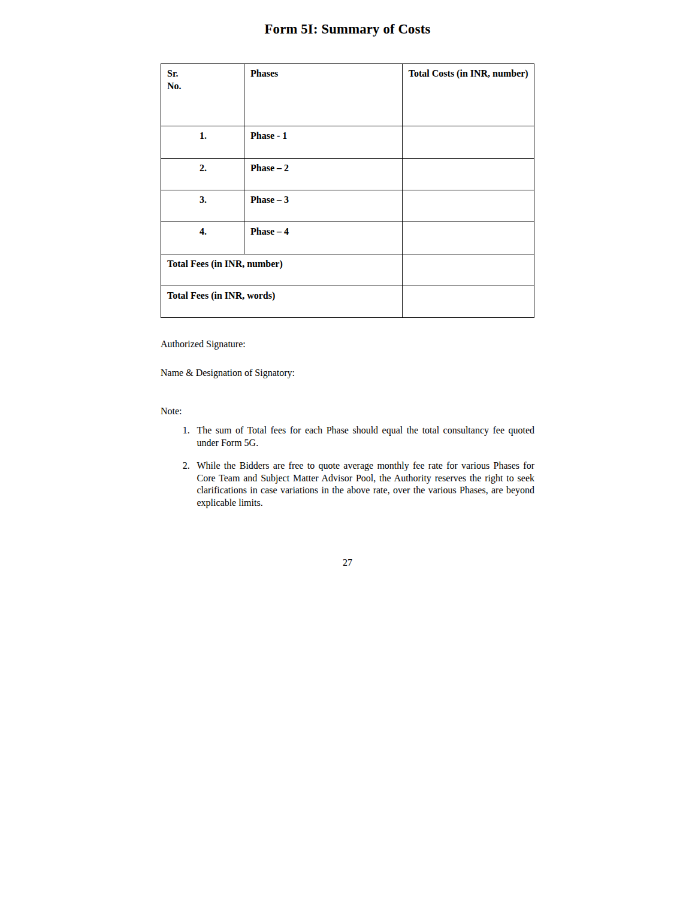Form 5I: Summary of Costs
| Sr. No. | Phases | Total Costs (in INR, number) |
| 1. | Phase - 1 | |
| 2. | Phase – 2 | |
| 3. | Phase – 3 | |
| 4. | Phase – 4 | |
| Total Fees (in INR, number) | |
| Total Fees (in INR, words) | |
Authorized Signature:
Name & Designation of Signatory:
Note:
The sum of Total fees for each Phase should equal the total consultancy fee quoted under Form 5G.
While the Bidders are free to quote average monthly fee rate for various Phases for Core Team and Subject Matter Advisor Pool, the Authority reserves the right to seek clarifications in case variations in the above rate, over the various Phases, are beyond explicable limits.
27